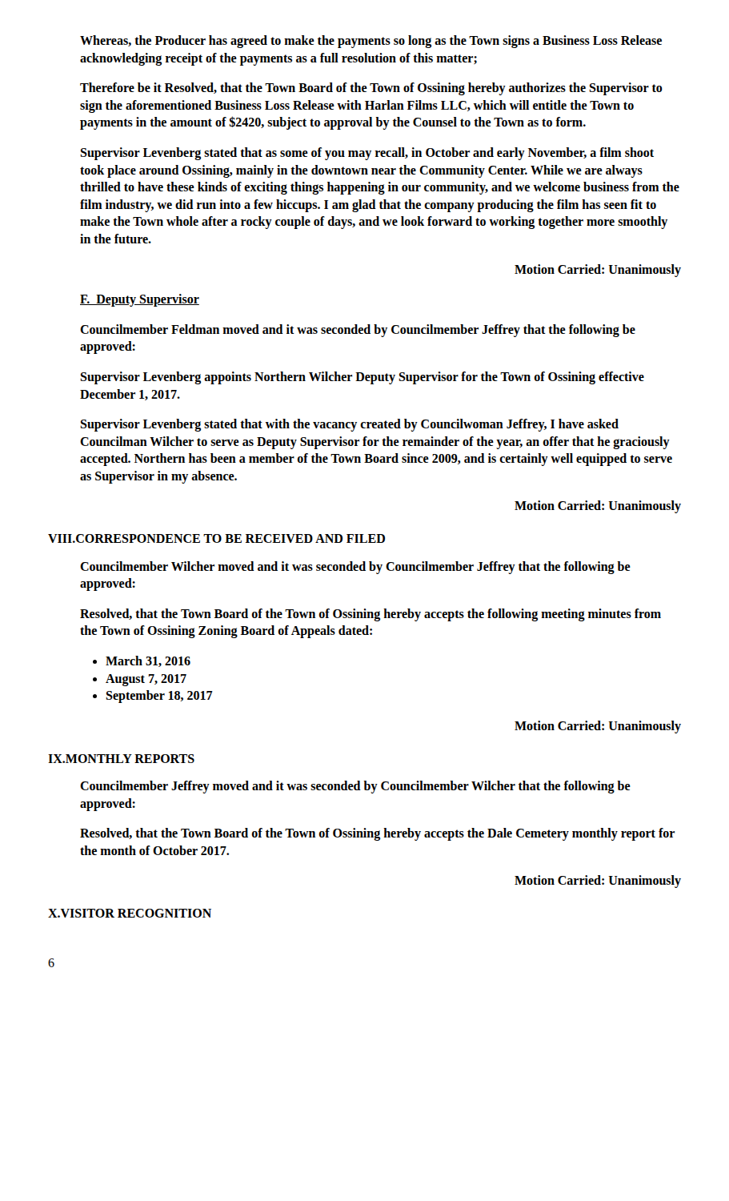Whereas, the Producer has agreed to make the payments so long as the Town signs a Business Loss Release acknowledging receipt of the payments as a full resolution of this matter;
Therefore be it Resolved, that the Town Board of the Town of Ossining hereby authorizes the Supervisor to sign the aforementioned Business Loss Release with Harlan Films LLC, which will entitle the Town to payments in the amount of $2420, subject to approval by the Counsel to the Town as to form.
Supervisor Levenberg stated that as some of you may recall, in October and early November, a film shoot took place around Ossining, mainly in the downtown near the Community Center. While we are always thrilled to have these kinds of exciting things happening in our community, and we welcome business from the film industry, we did run into a few hiccups. I am glad that the company producing the film has seen fit to make the Town whole after a rocky couple of days, and we look forward to working together more smoothly in the future.
Motion Carried: Unanimously
F. Deputy Supervisor
Councilmember Feldman moved and it was seconded by Councilmember Jeffrey that the following be approved:
Supervisor Levenberg appoints Northern Wilcher Deputy Supervisor for the Town of Ossining effective December 1, 2017.
Supervisor Levenberg stated that with the vacancy created by Councilwoman Jeffrey, I have asked Councilman Wilcher to serve as Deputy Supervisor for the remainder of the year, an offer that he graciously accepted. Northern has been a member of the Town Board since 2009, and is certainly well equipped to serve as Supervisor in my absence.
Motion Carried: Unanimously
VIII.CORRESPONDENCE TO BE RECEIVED AND FILED
Councilmember Wilcher moved and it was seconded by Councilmember Jeffrey that the following be approved:
Resolved, that the Town Board of the Town of Ossining hereby accepts the following meeting minutes from the Town of Ossining Zoning Board of Appeals dated:
March 31, 2016
August 7, 2017
September 18, 2017
Motion Carried: Unanimously
IX.MONTHLY REPORTS
Councilmember Jeffrey moved and it was seconded by Councilmember Wilcher that the following be approved:
Resolved, that the Town Board of the Town of Ossining hereby accepts the Dale Cemetery monthly report for the month of October 2017.
Motion Carried: Unanimously
X.VISITOR RECOGNITION
6